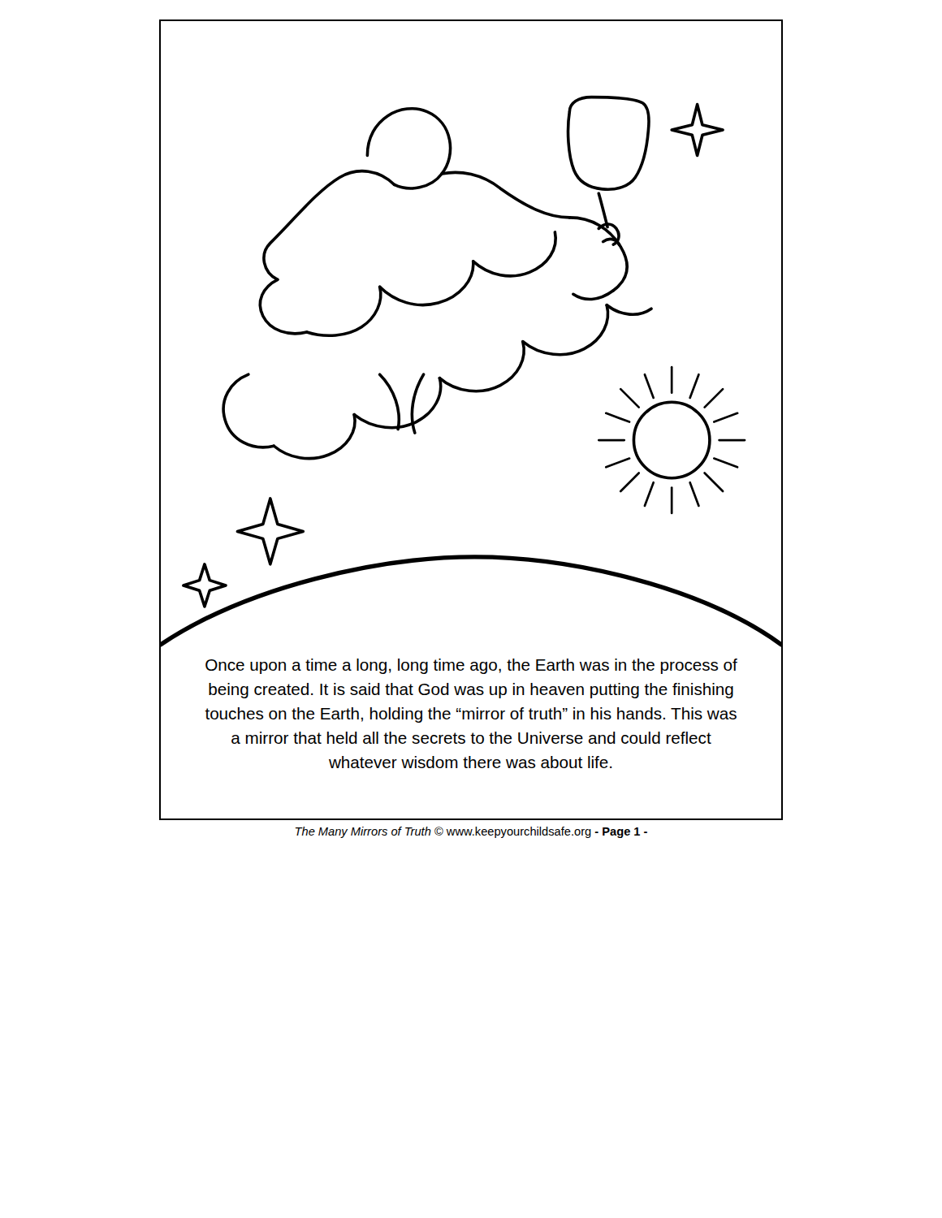Once upon a time a long, long time ago, the Earth was in the process of being created. It is said that God was up in heaven putting the finishing touches on the Earth, holding the “mirror of truth” in his hands. This was a mirror that held all the secrets to the Universe and could reflect whatever wisdom there was about life.
The Many Mirrors of Truth © www.keepyourchildsafe.org - Page 1 -